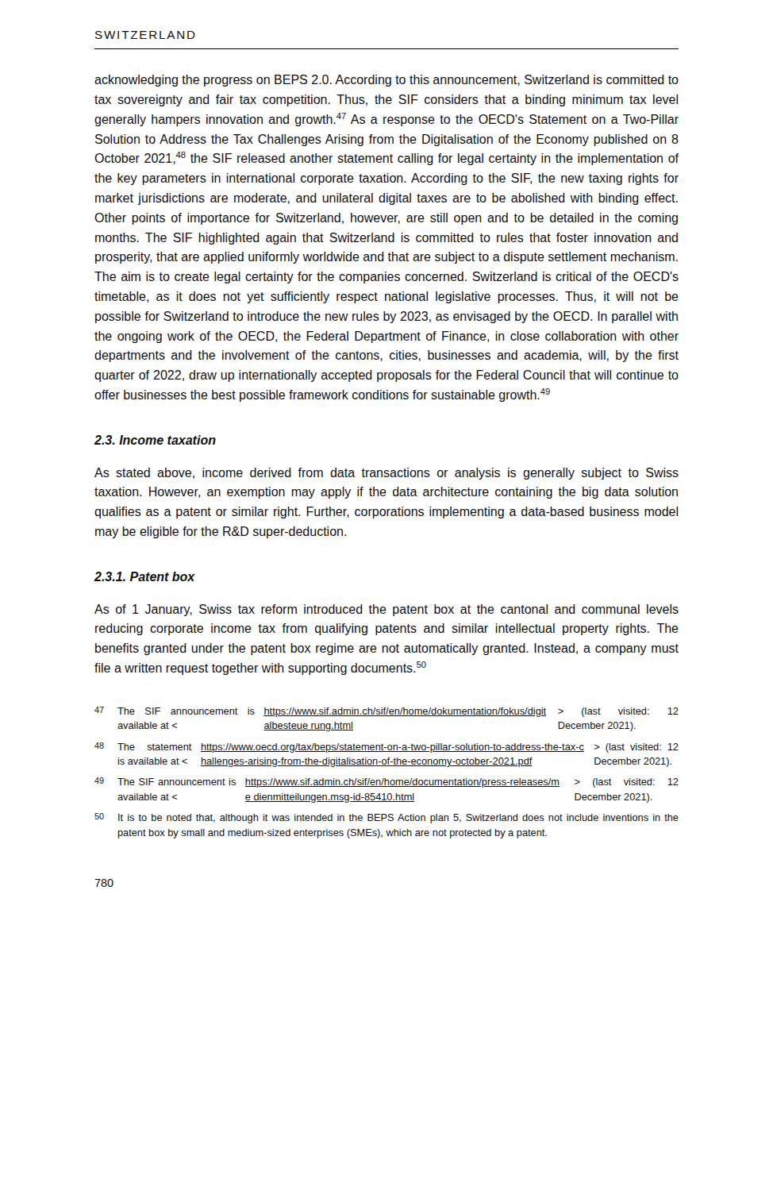Switzerland
acknowledging the progress on BEPS 2.0. According to this announcement, Switzerland is committed to tax sovereignty and fair tax competition. Thus, the SIF considers that a binding minimum tax level generally hampers innovation and growth.47 As a response to the OECD's Statement on a Two-Pillar Solution to Address the Tax Challenges Arising from the Digitalisation of the Economy published on 8 October 2021,48 the SIF released another statement calling for legal certainty in the implementation of the key parameters in international corporate taxation. According to the SIF, the new taxing rights for market jurisdictions are moderate, and unilateral digital taxes are to be abolished with binding effect. Other points of importance for Switzerland, however, are still open and to be detailed in the coming months. The SIF highlighted again that Switzerland is committed to rules that foster innovation and prosperity, that are applied uniformly worldwide and that are subject to a dispute settlement mechanism. The aim is to create legal certainty for the companies concerned. Switzerland is critical of the OECD's timetable, as it does not yet sufficiently respect national legislative processes. Thus, it will not be possible for Switzerland to introduce the new rules by 2023, as envisaged by the OECD. In parallel with the ongoing work of the OECD, the Federal Department of Finance, in close collaboration with other departments and the involvement of the cantons, cities, businesses and academia, will, by the first quarter of 2022, draw up internationally accepted proposals for the Federal Council that will continue to offer businesses the best possible framework conditions for sustainable growth.49
2.3. Income taxation
As stated above, income derived from data transactions or analysis is generally subject to Swiss taxation. However, an exemption may apply if the data architecture containing the big data solution qualifies as a patent or similar right. Further, corporations implementing a data-based business model may be eligible for the R&D super-deduction.
2.3.1. Patent box
As of 1 January, Swiss tax reform introduced the patent box at the cantonal and communal levels reducing corporate income tax from qualifying patents and similar intellectual property rights. The benefits granted under the patent box regime are not automatically granted. Instead, a company must file a written request together with supporting documents.50
The SIF announcement is available at <https://www.sif.admin.ch/sif/en/home/dokumentation/fokus/digitalbesteue rung.html> (last visited: 12 December 2021).
The statement is available at <https://www.oecd.org/tax/beps/statement-on-a-two-pillar-solution-to-address-the-tax-challenges-arising-from-the-digitalisation-of-the-economy-october-2021.pdf> (last visited: 12 December 2021).
The SIF announcement is available at <https://www.sif.admin.ch/sif/en/home/documentation/press-releases/me dienmitteilungen.msg-id-85410.html> (last visited: 12 December 2021).
It is to be noted that, although it was intended in the BEPS Action plan 5, Switzerland does not include inventions in the patent box by small and medium-sized enterprises (SMEs), which are not protected by a patent.
780